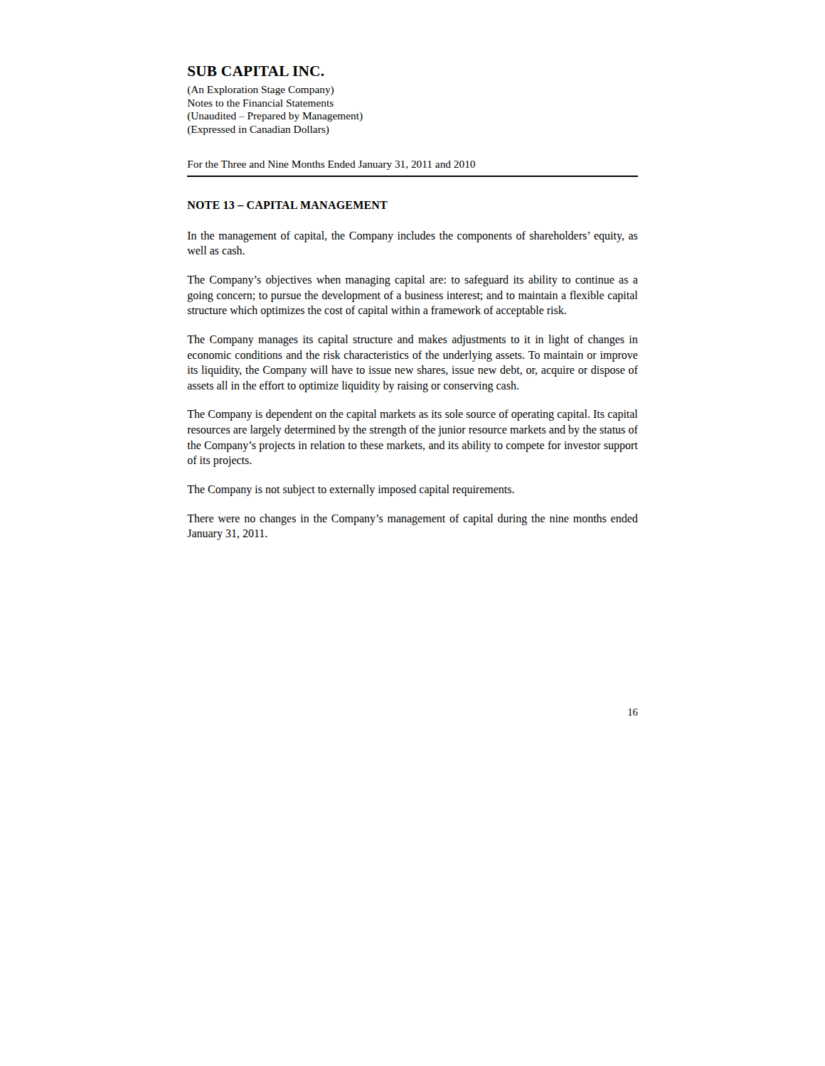SUB CAPITAL INC.
(An Exploration Stage Company)
Notes to the Financial Statements
(Unaudited – Prepared by Management)
(Expressed in Canadian Dollars)
For the Three and Nine Months Ended January 31, 2011 and 2010
NOTE 13 – CAPITAL MANAGEMENT
In the management of capital, the Company includes the components of shareholders’ equity, as well as cash.
The Company’s objectives when managing capital are: to safeguard its ability to continue as a going concern; to pursue the development of a business interest; and to maintain a flexible capital structure which optimizes the cost of capital within a framework of acceptable risk.
The Company manages its capital structure and makes adjustments to it in light of changes in economic conditions and the risk characteristics of the underlying assets. To maintain or improve its liquidity, the Company will have to issue new shares, issue new debt, or, acquire or dispose of assets all in the effort to optimize liquidity by raising or conserving cash.
The Company is dependent on the capital markets as its sole source of operating capital. Its capital resources are largely determined by the strength of the junior resource markets and by the status of the Company’s projects in relation to these markets, and its ability to compete for investor support of its projects.
The Company is not subject to externally imposed capital requirements.
There were no changes in the Company’s management of capital during the nine months ended January 31, 2011.
16